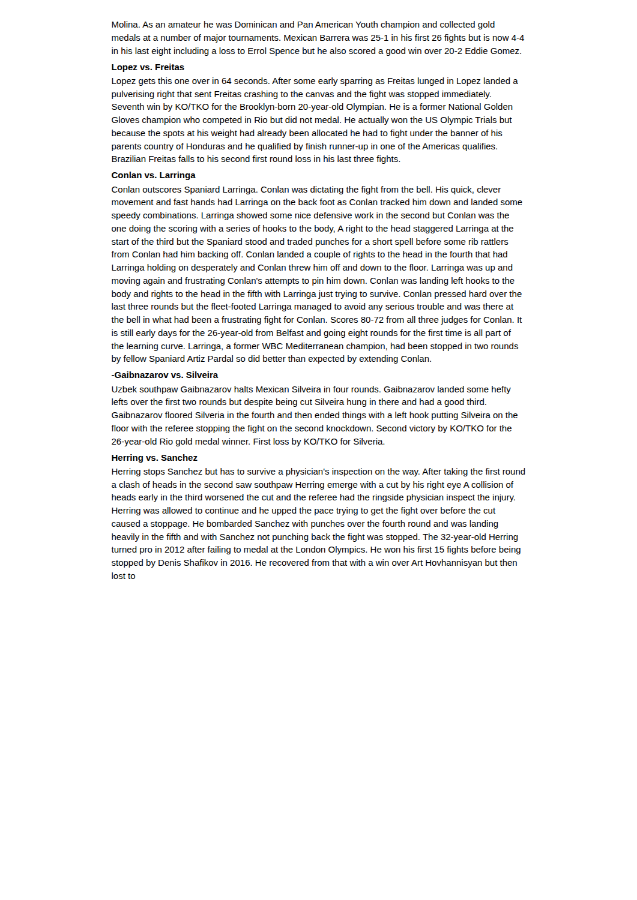Molina. As an amateur he was Dominican and Pan American Youth champion and collected gold medals at a number of major tournaments. Mexican Barrera was 25-1 in his first 26 fights but is now 4-4 in his last eight including a loss to Errol Spence but he also scored a good win over 20-2 Eddie Gomez.
Lopez vs. Freitas
Lopez gets this one over in 64 seconds. After some early sparring as Freitas lunged in Lopez landed a pulverising right that sent Freitas crashing to the canvas and the fight was stopped immediately. Seventh win by KO/TKO for the Brooklyn-born 20-year-old Olympian. He is a former National Golden Gloves champion who competed in Rio but did not medal. He actually won the US Olympic Trials but because the spots at his weight had already been allocated he had to fight under the banner of his parents country of Honduras and he qualified by finish runner-up in one of the Americas qualifies. Brazilian Freitas falls to his second first round loss in his last three fights.
Conlan vs. Larringa
Conlan outscores Spaniard Larringa. Conlan was dictating the fight from the bell. His quick, clever movement and fast hands had Larringa on the back foot as Conlan tracked him down and landed some speedy combinations. Larringa showed some nice defensive work in the second but Conlan was the one doing the scoring with a series of hooks to the body, A right to the head staggered Larringa at the start of the third but the Spaniard stood and traded punches for a short spell before some rib rattlers from Conlan had him backing off. Conlan landed a couple of rights to the head in the fourth that had Larringa holding on desperately and Conlan threw him off and down to the floor. Larringa was up and moving again and frustrating Conlan's attempts to pin him down. Conlan was landing left hooks to the body and rights to the head in the fifth with Larringa just trying to survive. Conlan pressed hard over the last three rounds but the fleet-footed Larringa managed to avoid any serious trouble and was there at the bell in what had been a frustrating fight for Conlan. Scores 80-72 from all three judges for Conlan. It is still early days for the 26-year-old from Belfast and going eight rounds for the first time is all part of the learning curve. Larringa, a former WBC Mediterranean champion, had been stopped in two rounds by fellow Spaniard Artiz Pardal so did better than expected by extending Conlan.
-Gaibnazarov vs. Silveira
Uzbek southpaw Gaibnazarov halts Mexican Silveira in four rounds. Gaibnazarov landed some hefty lefts over the first two rounds but despite being cut Silveira hung in there and had a good third. Gaibnazarov floored Silveria in the fourth and then ended things with a left hook putting Silveira on the floor with the referee stopping the fight on the second knockdown. Second victory by KO/TKO for the 26-year-old Rio gold medal winner. First loss by KO/TKO for Silveria.
Herring vs. Sanchez
Herring stops Sanchez but has to survive a physician's inspection on the way. After taking the first round a clash of heads in the second saw southpaw Herring emerge with a cut by his right eye A collision of heads early in the third worsened the cut and the referee had the ringside physician inspect the injury. Herring was allowed to continue and he upped the pace trying to get the fight over before the cut caused a stoppage. He bombarded Sanchez with punches over the fourth round and was landing heavily in the fifth and with Sanchez not punching back the fight was stopped. The 32-year-old Herring turned pro in 2012 after failing to medal at the London Olympics. He won his first 15 fights before being stopped by Denis Shafikov in 2016. He recovered from that with a win over Art Hovhannisyan but then lost to